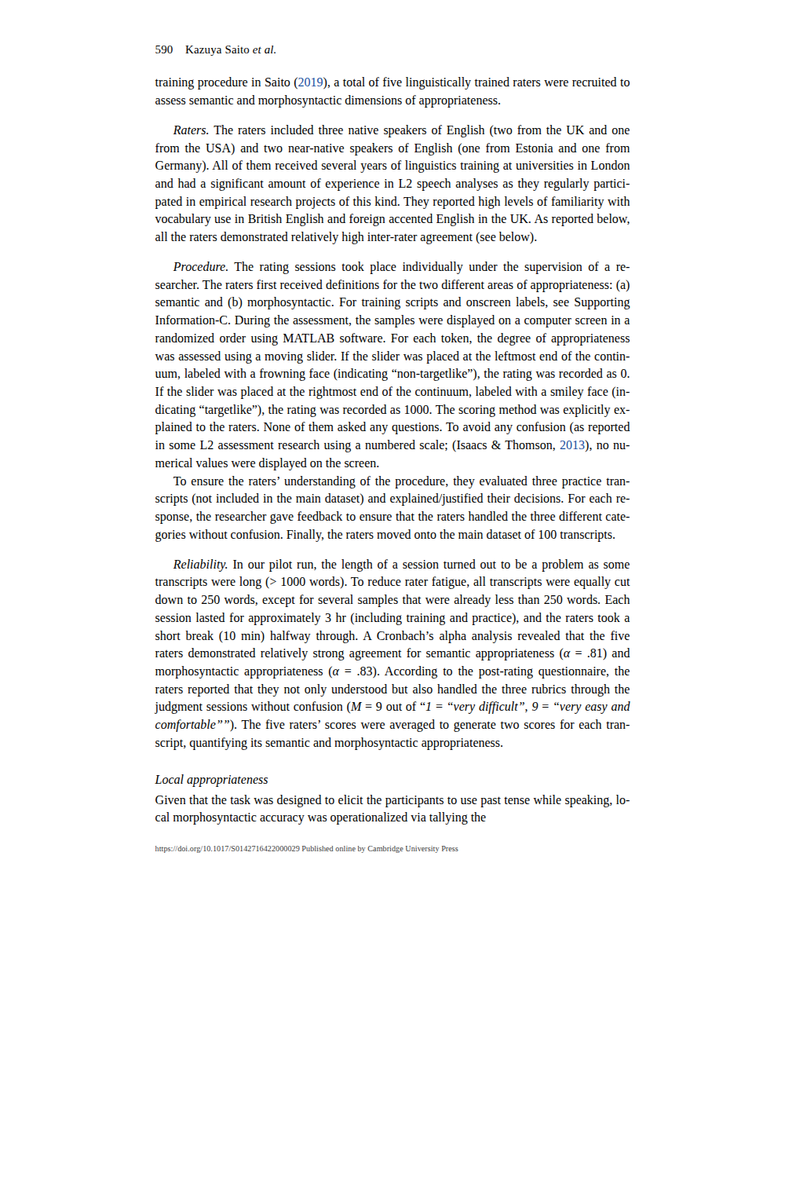590 Kazuya Saito et al.
training procedure in Saito (2019), a total of five linguistically trained raters were recruited to assess semantic and morphosyntactic dimensions of appropriateness.
Raters. The raters included three native speakers of English (two from the UK and one from the USA) and two near-native speakers of English (one from Estonia and one from Germany). All of them received several years of linguistics training at universities in London and had a significant amount of experience in L2 speech analyses as they regularly participated in empirical research projects of this kind. They reported high levels of familiarity with vocabulary use in British English and foreign accented English in the UK. As reported below, all the raters demonstrated relatively high inter-rater agreement (see below).
Procedure. The rating sessions took place individually under the supervision of a researcher. The raters first received definitions for the two different areas of appropriateness: (a) semantic and (b) morphosyntactic. For training scripts and onscreen labels, see Supporting Information-C. During the assessment, the samples were displayed on a computer screen in a randomized order using MATLAB software. For each token, the degree of appropriateness was assessed using a moving slider. If the slider was placed at the leftmost end of the continuum, labeled with a frowning face (indicating “non-targetlike”), the rating was recorded as 0. If the slider was placed at the rightmost end of the continuum, labeled with a smiley face (indicating “targetlike”), the rating was recorded as 1000. The scoring method was explicitly explained to the raters. None of them asked any questions. To avoid any confusion (as reported in some L2 assessment research using a numbered scale; (Isaacs & Thomson, 2013), no numerical values were displayed on the screen.
To ensure the raters’ understanding of the procedure, they evaluated three practice transcripts (not included in the main dataset) and explained/justified their decisions. For each response, the researcher gave feedback to ensure that the raters handled the three different categories without confusion. Finally, the raters moved onto the main dataset of 100 transcripts.
Reliability. In our pilot run, the length of a session turned out to be a problem as some transcripts were long (> 1000 words). To reduce rater fatigue, all transcripts were equally cut down to 250 words, except for several samples that were already less than 250 words. Each session lasted for approximately 3 hr (including training and practice), and the raters took a short break (10 min) halfway through. A Cronbach’s alpha analysis revealed that the five raters demonstrated relatively strong agreement for semantic appropriateness (α = .81) and morphosyntactic appropriateness (α = .83). According to the post-rating questionnaire, the raters reported that they not only understood but also handled the three rubrics through the judgment sessions without confusion (M = 9 out of “1 = “very difficult”, 9 = “very easy and comfortable””). The five raters’ scores were averaged to generate two scores for each transcript, quantifying its semantic and morphosyntactic appropriateness.
Local appropriateness
Given that the task was designed to elicit the participants to use past tense while speaking, local morphosyntactic accuracy was operationalized via tallying the
https://doi.org/10.1017/S0142716422000029 Published online by Cambridge University Press